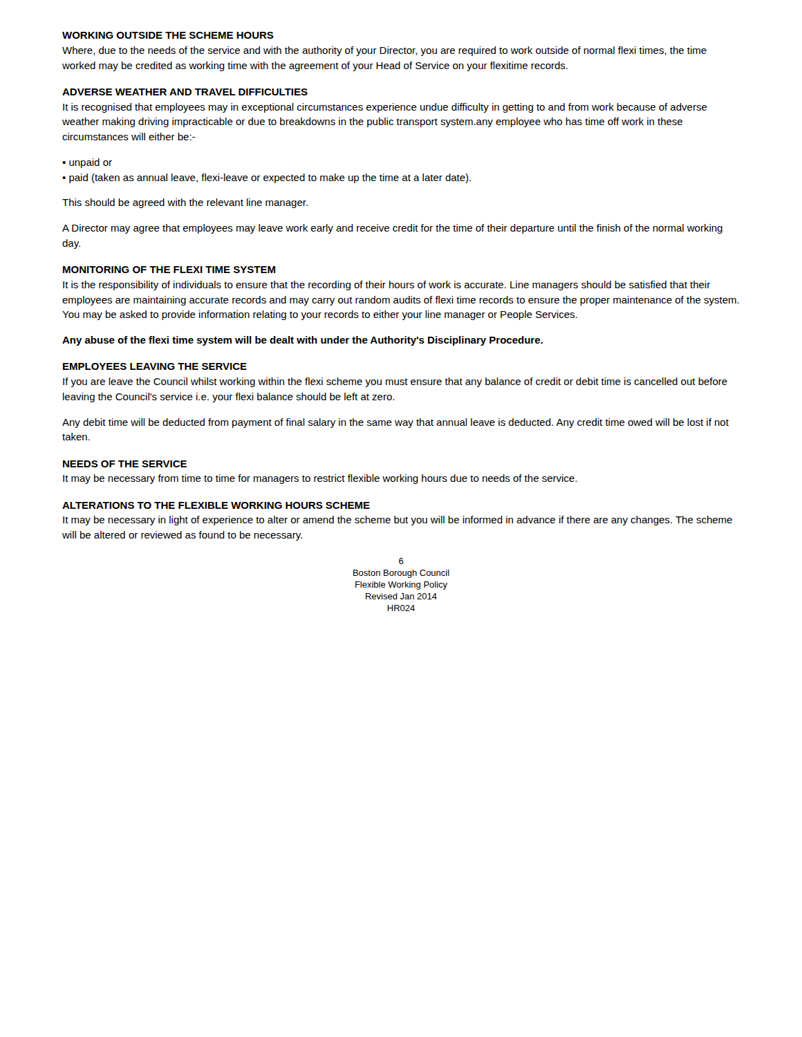Working outside the scheme hours
Where, due to the needs of the service and with the authority of your Director, you are required to work outside of normal flexi times, the time worked may be credited as working time with the agreement of your Head of Service on your flexitime records.
Adverse weather and travel difficulties
It is recognised that employees may in exceptional circumstances experience undue difficulty in getting to and from work because of adverse weather making driving impracticable or due to breakdowns in the public transport system.any employee who has time off work in these circumstances will either be:-
• unpaid or
• paid (taken as annual leave, flexi-leave or expected to make up the time at a later date).
This should be agreed with the relevant line manager.
A Director may agree that employees may leave work early and receive credit for the time of their departure until the finish of the normal working day.
Monitoring of the flexi time system
It is the responsibility of individuals to ensure that the recording of their hours of work is accurate. Line managers should be satisfied that their employees are maintaining accurate records and may carry out random audits of flexi time records to ensure the proper maintenance of the system. You may be asked to provide information relating to your records to either your line manager or People Services.
Any abuse of the flexi time system will be dealt with under the Authority's Disciplinary Procedure.
Employees leaving the service
If you are leave the Council whilst working within the flexi scheme you must ensure that any balance of credit or debit time is cancelled out before leaving the Council's service i.e. your flexi balance should be left at zero.
Any debit time will be deducted from payment of final salary in the same way that annual leave is deducted. Any credit time owed will be lost if not taken.
Needs of the service
It may be necessary from time to time for managers to restrict flexible working hours due to needs of the service.
Alterations to the flexible working hours scheme
It may be necessary in light of experience to alter or amend the scheme but you will be informed in advance if there are any changes. The scheme will be altered or reviewed as found to be necessary.
6
Boston Borough Council
Flexible Working Policy
Revised Jan 2014
HR024